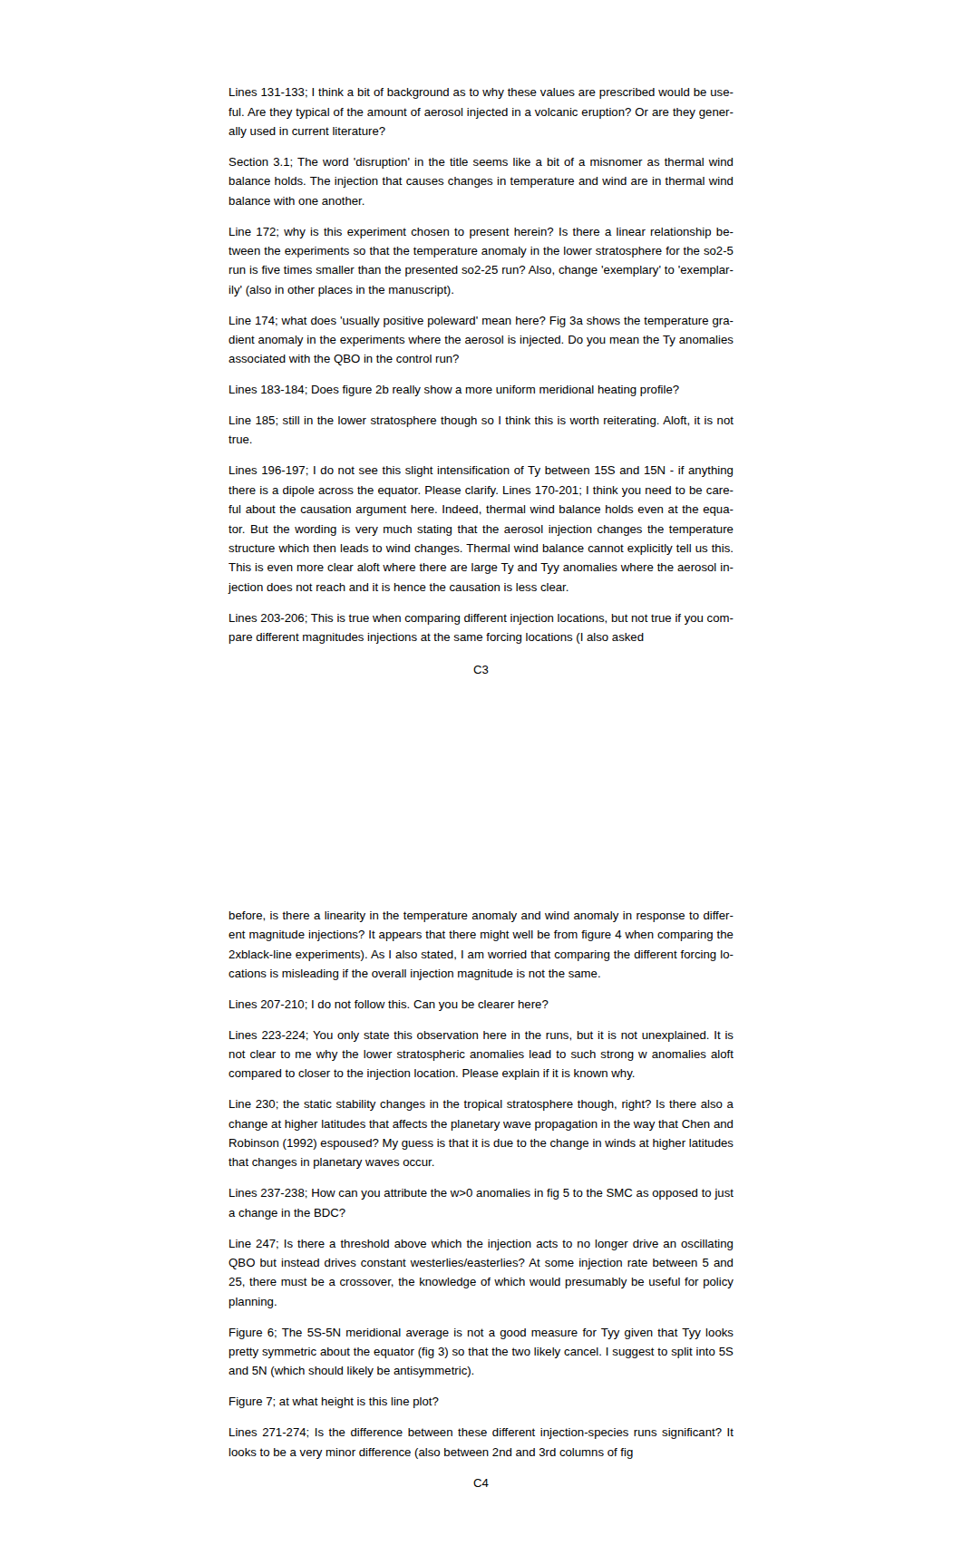Lines 131-133; I think a bit of background as to why these values are prescribed would be useful. Are they typical of the amount of aerosol injected in a volcanic eruption? Or are they generally used in current literature?
Section 3.1; The word 'disruption' in the title seems like a bit of a misnomer as thermal wind balance holds. The injection that causes changes in temperature and wind are in thermal wind balance with one another.
Line 172; why is this experiment chosen to present herein? Is there a linear relationship between the experiments so that the temperature anomaly in the lower stratosphere for the so2-5 run is five times smaller than the presented so2-25 run? Also, change 'exemplary' to 'exemplarily' (also in other places in the manuscript).
Line 174; what does 'usually positive poleward' mean here? Fig 3a shows the temperature gradient anomaly in the experiments where the aerosol is injected. Do you mean the Ty anomalies associated with the QBO in the control run?
Lines 183-184; Does figure 2b really show a more uniform meridional heating profile?
Line 185; still in the lower stratosphere though so I think this is worth reiterating. Aloft, it is not true.
Lines 196-197; I do not see this slight intensification of Ty between 15S and 15N - if anything there is a dipole across the equator. Please clarify. Lines 170-201; I think you need to be careful about the causation argument here. Indeed, thermal wind balance holds even at the equator. But the wording is very much stating that the aerosol injection changes the temperature structure which then leads to wind changes. Thermal wind balance cannot explicitly tell us this. This is even more clear aloft where there are large Ty and Tyy anomalies where the aerosol injection does not reach and it is hence the causation is less clear.
Lines 203-206; This is true when comparing different injection locations, but not true if you compare different magnitudes injections at the same forcing locations (I also asked
C3
before, is there a linearity in the temperature anomaly and wind anomaly in response to different magnitude injections? It appears that there might well be from figure 4 when comparing the 2xblack-line experiments). As I also stated, I am worried that comparing the different forcing locations is misleading if the overall injection magnitude is not the same.
Lines 207-210; I do not follow this. Can you be clearer here?
Lines 223-224; You only state this observation here in the runs, but it is not unexplained. It is not clear to me why the lower stratospheric anomalies lead to such strong w anomalies aloft compared to closer to the injection location. Please explain if it is known why.
Line 230; the static stability changes in the tropical stratosphere though, right? Is there also a change at higher latitudes that affects the planetary wave propagation in the way that Chen and Robinson (1992) espoused? My guess is that it is due to the change in winds at higher latitudes that changes in planetary waves occur.
Lines 237-238; How can you attribute the w>0 anomalies in fig 5 to the SMC as opposed to just a change in the BDC?
Line 247; Is there a threshold above which the injection acts to no longer drive an oscillating QBO but instead drives constant westerlies/easterlies? At some injection rate between 5 and 25, there must be a crossover, the knowledge of which would presumably be useful for policy planning.
Figure 6; The 5S-5N meridional average is not a good measure for Tyy given that Tyy looks pretty symmetric about the equator (fig 3) so that the two likely cancel. I suggest to split into 5S and 5N (which should likely be antisymmetric).
Figure 7; at what height is this line plot?
Lines 271-274; Is the difference between these different injection-species runs significant? It looks to be a very minor difference (also between 2nd and 3rd columns of fig
C4